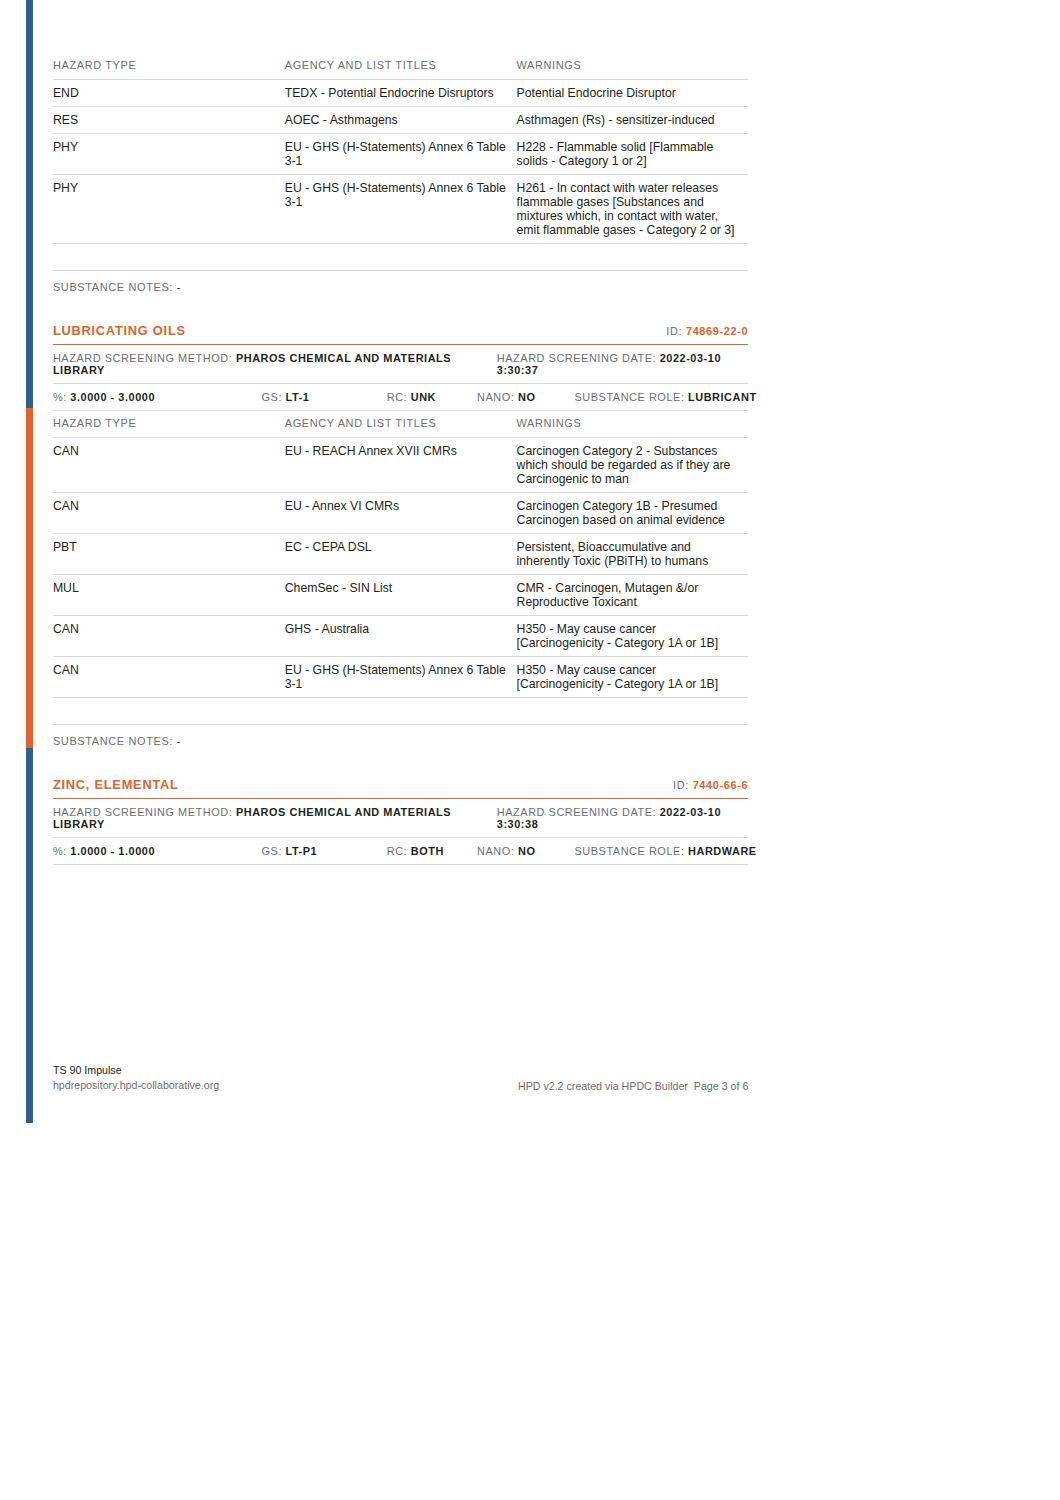| Hazard Type | Agency and List Titles | Warnings |
| --- | --- | --- |
| END | TEDX - Potential Endocrine Disruptors | Potential Endocrine Disruptor |
| RES | AOEC - Asthmagens | Asthmagen (Rs) - sensitizer-induced |
| PHY | EU - GHS (H-Statements) Annex 6 Table 3-1 | H228 - Flammable solid [Flammable solids - Category 1 or 2] |
| PHY | EU - GHS (H-Statements) Annex 6 Table 3-1 | H261 - In contact with water releases flammable gases [Substances and mixtures which, in contact with water, emit flammable gases - Category 2 or 3] |
Substance Notes: -
Lubricating Oils
ID: 74869-22-0
Hazard Screening Method: Pharos Chemical and Materials Library
Hazard Screening Date: 2022-03-10 3:30:37
%: 3.0000 - 3.0000
GS: LT-1
RC: UNK
NANO: No
Substance Role: Lubricant
| Hazard Type | Agency and List Titles | Warnings |
| --- | --- | --- |
| CAN | EU - REACH Annex XVII CMRs | Carcinogen Category 2 - Substances which should be regarded as if they are Carcinogenic to man |
| CAN | EU - Annex VI CMRs | Carcinogen Category 1B - Presumed Carcinogen based on animal evidence |
| PBT | EC - CEPA DSL | Persistent, Bioaccumulative and inherently Toxic (PBiTH) to humans |
| MUL | ChemSec - SIN List | CMR - Carcinogen, Mutagen &/or Reproductive Toxicant |
| CAN | GHS - Australia | H350 - May cause cancer [Carcinogenicity - Category 1A or 1B] |
| CAN | EU - GHS (H-Statements) Annex 6 Table 3-1 | H350 - May cause cancer [Carcinogenicity - Category 1A or 1B] |
Substance Notes: -
Zinc, Elemental
ID: 7440-66-6
Hazard Screening Method: Pharos Chemical and Materials Library
Hazard Screening Date: 2022-03-10 3:30:38
%: 1.0000 - 1.0000
GS: LT-P1
RC: Both
NANO: No
Substance Role: Hardware
TS 90 Impulse
hpdrepository.hpd-collaborative.org
HPD v2.2 created via HPDC Builder Page 3 of 6